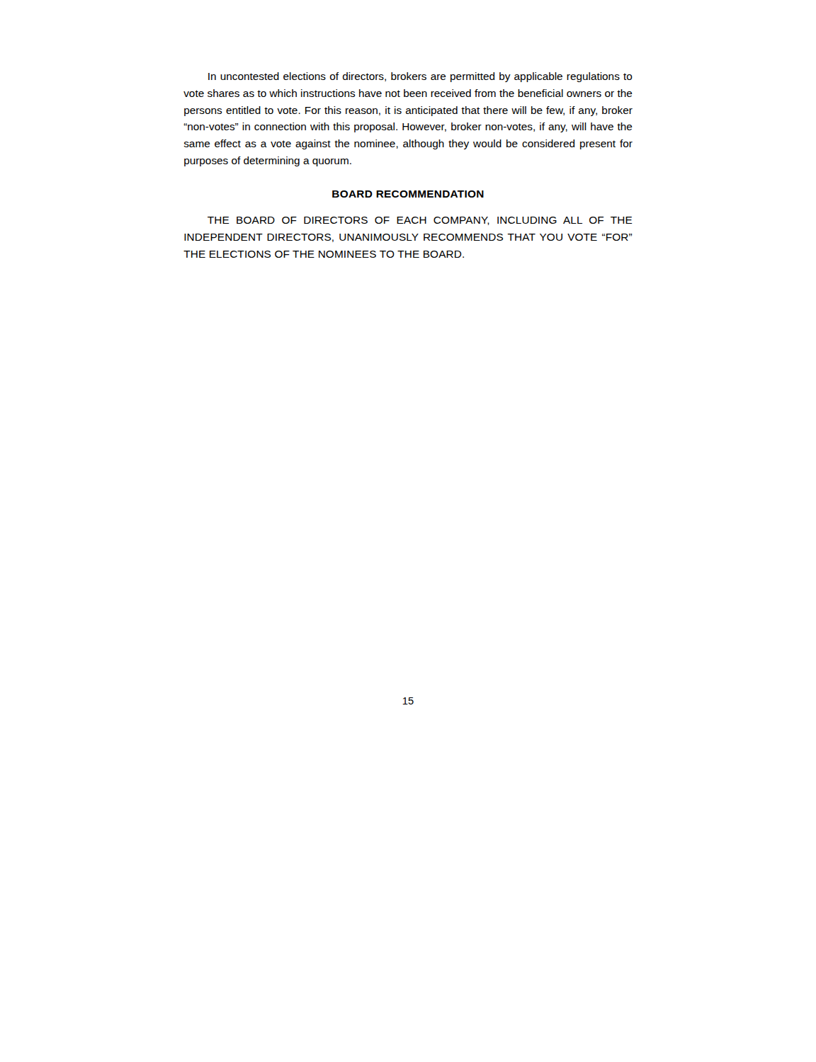In uncontested elections of directors, brokers are permitted by applicable regulations to vote shares as to which instructions have not been received from the beneficial owners or the persons entitled to vote. For this reason, it is anticipated that there will be few, if any, broker “non-votes” in connection with this proposal. However, broker non-votes, if any, will have the same effect as a vote against the nominee, although they would be considered present for purposes of determining a quorum.
BOARD RECOMMENDATION
THE BOARD OF DIRECTORS OF EACH COMPANY, INCLUDING ALL OF THE INDEPENDENT DIRECTORS, UNANIMOUSLY RECOMMENDS THAT YOU VOTE “FOR” THE ELECTIONS OF THE NOMINEES TO THE BOARD.
15